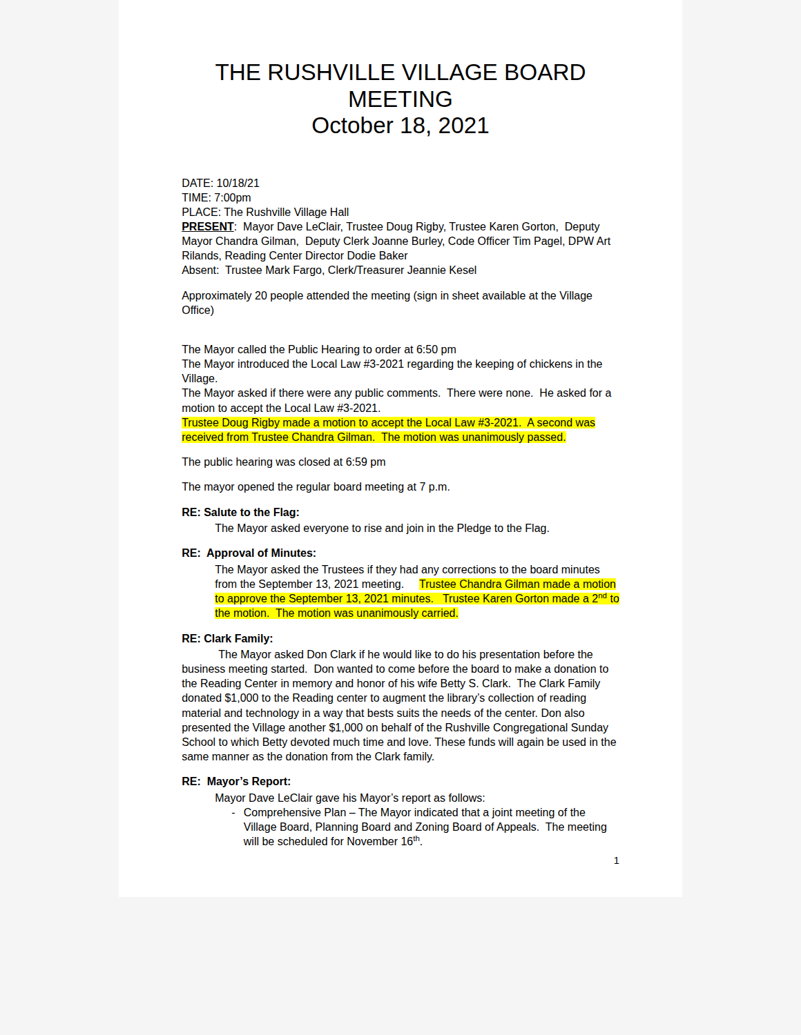THE RUSHVILLE VILLAGE BOARD MEETINGOctober 18, 2021
DATE: 10/18/21
TIME: 7:00pm
PLACE: The Rushville Village Hall
PRESENT: Mayor Dave LeClair, Trustee Doug Rigby, Trustee Karen Gorton, Deputy Mayor Chandra Gilman, Deputy Clerk Joanne Burley, Code Officer Tim Pagel, DPW Art Rilands, Reading Center Director Dodie Baker
Absent: Trustee Mark Fargo, Clerk/Treasurer Jeannie Kesel
Approximately 20 people attended the meeting (sign in sheet available at the Village Office)
The Mayor called the Public Hearing to order at 6:50 pm
The Mayor introduced the Local Law #3-2021 regarding the keeping of chickens in the Village.
The Mayor asked if there were any public comments. There were none. He asked for a motion to accept the Local Law #3-2021.
Trustee Doug Rigby made a motion to accept the Local Law #3-2021. A second was received from Trustee Chandra Gilman. The motion was unanimously passed.
The public hearing was closed at 6:59 pm
The mayor opened the regular board meeting at 7 p.m.
RE: Salute to the Flag:
The Mayor asked everyone to rise and join in the Pledge to the Flag.
RE: Approval of Minutes:
The Mayor asked the Trustees if they had any corrections to the board minutes from the September 13, 2021 meeting. Trustee Chandra Gilman made a motion to approve the September 13, 2021 minutes. Trustee Karen Gorton made a 2nd to the motion. The motion was unanimously carried.
RE: Clark Family:
The Mayor asked Don Clark if he would like to do his presentation before the business meeting started. Don wanted to come before the board to make a donation to the Reading Center in memory and honor of his wife Betty S. Clark. The Clark Family donated $1,000 to the Reading center to augment the library’s collection of reading material and technology in a way that bests suits the needs of the center. Don also presented the Village another $1,000 on behalf of the Rushville Congregational Sunday School to which Betty devoted much time and love. These funds will again be used in the same manner as the donation from the Clark family.
RE: Mayor’s Report:
Mayor Dave LeClair gave his Mayor’s report as follows:
Comprehensive Plan – The Mayor indicated that a joint meeting of the Village Board, Planning Board and Zoning Board of Appeals. The meeting will be scheduled for November 16th.
1